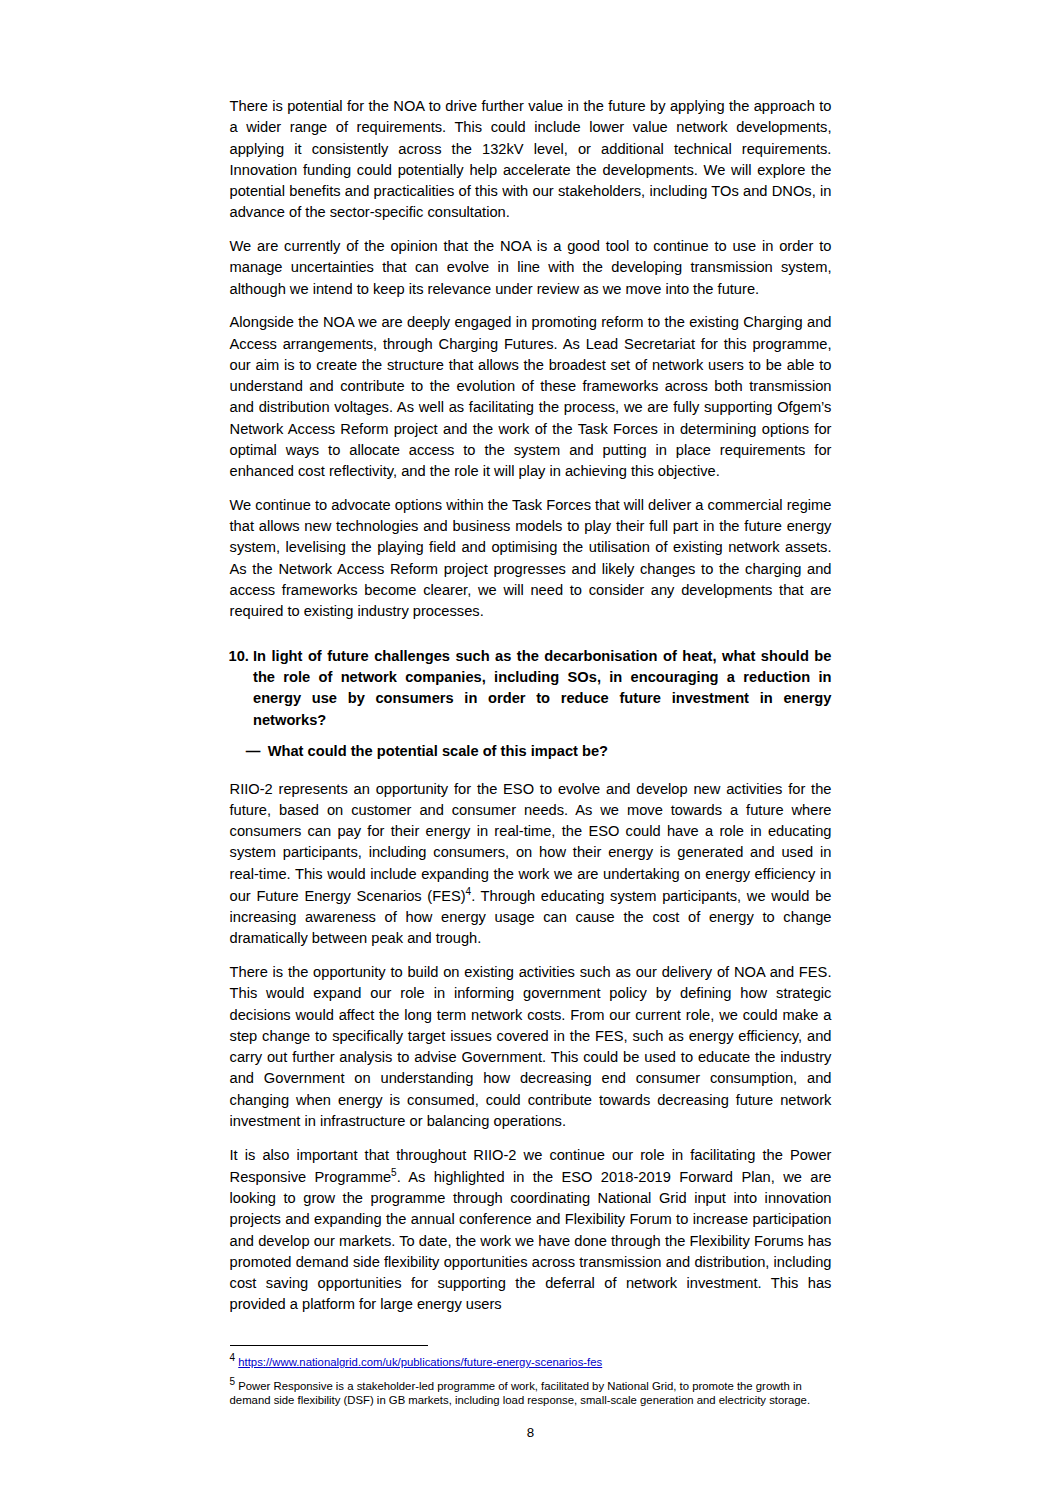There is potential for the NOA to drive further value in the future by applying the approach to a wider range of requirements. This could include lower value network developments, applying it consistently across the 132kV level, or additional technical requirements. Innovation funding could potentially help accelerate the developments. We will explore the potential benefits and practicalities of this with our stakeholders, including TOs and DNOs, in advance of the sector-specific consultation.
We are currently of the opinion that the NOA is a good tool to continue to use in order to manage uncertainties that can evolve in line with the developing transmission system, although we intend to keep its relevance under review as we move into the future.
Alongside the NOA we are deeply engaged in promoting reform to the existing Charging and Access arrangements, through Charging Futures. As Lead Secretariat for this programme, our aim is to create the structure that allows the broadest set of network users to be able to understand and contribute to the evolution of these frameworks across both transmission and distribution voltages. As well as facilitating the process, we are fully supporting Ofgem’s Network Access Reform project and the work of the Task Forces in determining options for optimal ways to allocate access to the system and putting in place requirements for enhanced cost reflectivity, and the role it will play in achieving this objective.
We continue to advocate options within the Task Forces that will deliver a commercial regime that allows new technologies and business models to play their full part in the future energy system, levelising the playing field and optimising the utilisation of existing network assets. As the Network Access Reform project progresses and likely changes to the charging and access frameworks become clearer, we will need to consider any developments that are required to existing industry processes.
In light of future challenges such as the decarbonisation of heat, what should be the role of network companies, including SOs, in encouraging a reduction in energy use by consumers in order to reduce future investment in energy networks?
What could the potential scale of this impact be?
RIIO-2 represents an opportunity for the ESO to evolve and develop new activities for the future, based on customer and consumer needs. As we move towards a future where consumers can pay for their energy in real-time, the ESO could have a role in educating system participants, including consumers, on how their energy is generated and used in real-time. This would include expanding the work we are undertaking on energy efficiency in our Future Energy Scenarios (FES)4. Through educating system participants, we would be increasing awareness of how energy usage can cause the cost of energy to change dramatically between peak and trough.
There is the opportunity to build on existing activities such as our delivery of NOA and FES. This would expand our role in informing government policy by defining how strategic decisions would affect the long term network costs. From our current role, we could make a step change to specifically target issues covered in the FES, such as energy efficiency, and carry out further analysis to advise Government. This could be used to educate the industry and Government on understanding how decreasing end consumer consumption, and changing when energy is consumed, could contribute towards decreasing future network investment in infrastructure or balancing operations.
It is also important that throughout RIIO-2 we continue our role in facilitating the Power Responsive Programme5. As highlighted in the ESO 2018-2019 Forward Plan, we are looking to grow the programme through coordinating National Grid input into innovation projects and expanding the annual conference and Flexibility Forum to increase participation and develop our markets. To date, the work we have done through the Flexibility Forums has promoted demand side flexibility opportunities across transmission and distribution, including cost saving opportunities for supporting the deferral of network investment. This has provided a platform for large energy users
4 https://www.nationalgrid.com/uk/publications/future-energy-scenarios-fes
5 Power Responsive is a stakeholder-led programme of work, facilitated by National Grid, to promote the growth in demand side flexibility (DSF) in GB markets, including load response, small-scale generation and electricity storage.
8